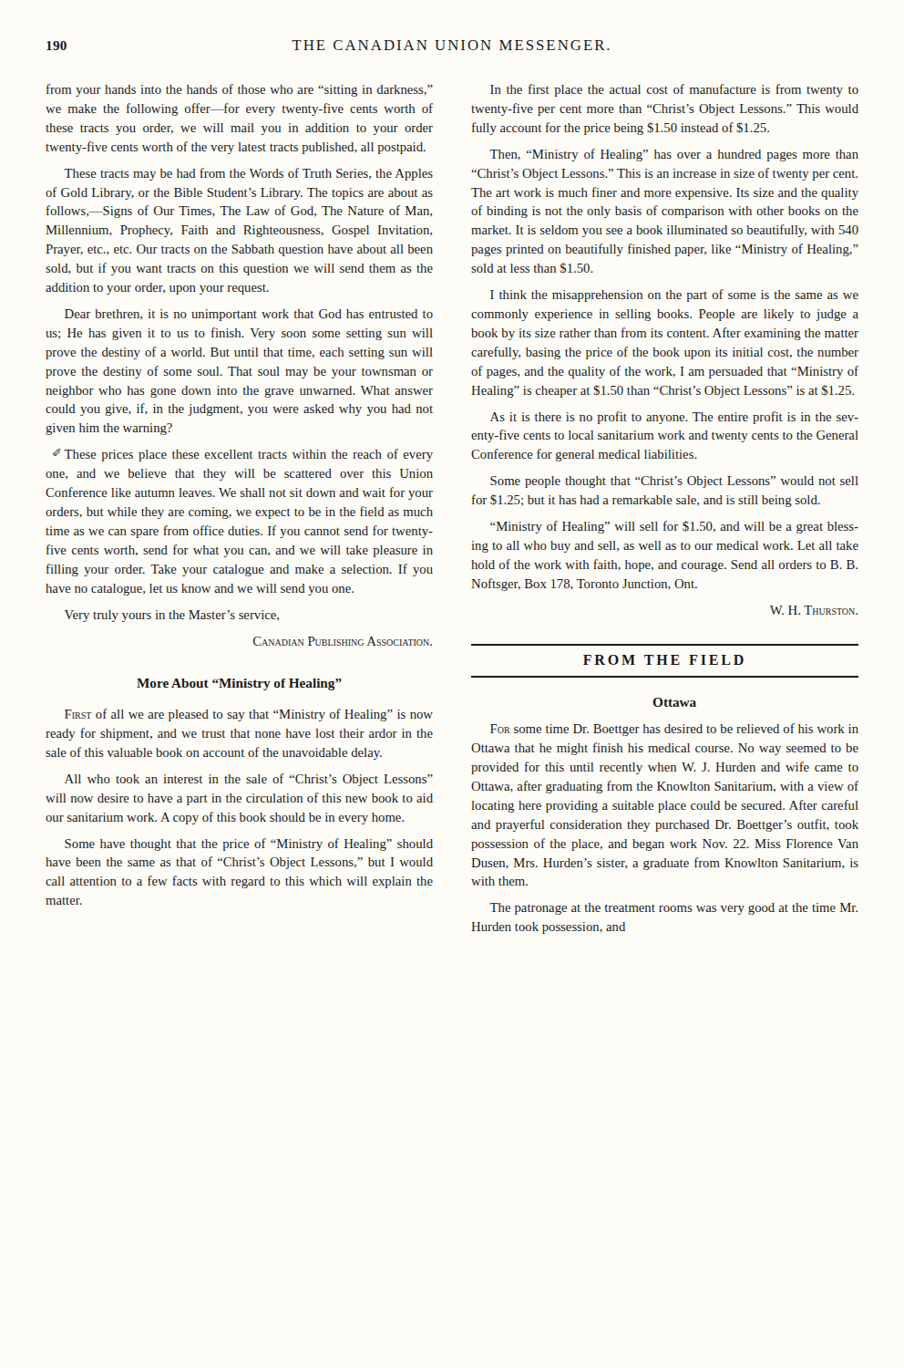190
The Canadian Union Messenger.
from your hands into the hands of those who are “sitting in darkness,” we make the following offer—for every twenty-five cents worth of these tracts you order, we will mail you in addition to your order twenty-five cents worth of the very latest tracts published, all postpaid.
These tracts may be had from the Words of Truth Series, the Apples of Gold Library, or the Bible Student’s Library. The topics are about as follows,—Signs of Our Times, The Law of God, The Nature of Man, Millennium, Prophecy, Faith and Righteousness, Gospel Invitation, Prayer, etc., etc. Our tracts on the Sabbath question have about all been sold, but if you want tracts on this question we will send them as the addition to your order, upon your request.
Dear brethren, it is no unimportant work that God has entrusted to us; He has given it to us to finish. Very soon some setting sun will prove the destiny of a world. But until that time, each setting sun will prove the destiny of some soul. That soul may be your townsman or neighbor who has gone down into the grave unwarned. What answer could you give, if, in the judgment, you were asked why you had not given him the warning?
These prices place these excellent tracts within the reach of every one, and we believe that they will be scattered over this Union Conference like autumn leaves. We shall not sit down and wait for your orders, but while they are coming, we expect to be in the field as much time as we can spare from office duties. If you cannot send for twenty-five cents worth, send for what you can, and we will take pleasure in filling your order. Take your catalogue and make a selection. If you have no catalogue, let us know and we will send you one.
Very truly yours in the Master’s service,
Canadian Publishing Association.
More About “Ministry of Healing”
First of all we are pleased to say that “Ministry of Healing” is now ready for shipment, and we trust that none have lost their ardor in the sale of this valuable book on account of the unavoidable delay.
All who took an interest in the sale of “Christ’s Object Lessons” will now desire to have a part in the circulation of this new book to aid our sanitarium work. A copy of this book should be in every home.
Some have thought that the price of “Ministry of Healing” should have been the same as that of “Christ’s Object Lessons,” but I would call attention to a few facts with regard to this which will explain the matter.
In the first place the actual cost of manufacture is from twenty to twenty-five per cent more than “Christ’s Object Lessons.” This would fully account for the price being $1.50 instead of $1.25.
Then, “Ministry of Healing” has over a hundred pages more than “Christ’s Object Lessons.” This is an increase in size of twenty per cent. The art work is much finer and more expensive. Its size and the quality of binding is not the only basis of comparison with other books on the market. It is seldom you see a book illuminated so beautifully, with 540 pages printed on beautifully finished paper, like “Ministry of Healing,” sold at less than $1.50.
I think the misapprehension on the part of some is the same as we commonly experience in selling books. People are likely to judge a book by its size rather than from its content. After examining the matter carefully, basing the price of the book upon its initial cost, the number of pages, and the quality of the work, I am persuaded that “Ministry of Healing” is cheaper at $1.50 than “Christ’s Object Lessons” is at $1.25.
As it is there is no profit to anyone. The entire profit is in the seventy-five cents to local sanitarium work and twenty cents to the General Conference for general medical liabilities.
Some people thought that “Christ’s Object Lessons” would not sell for $1.25; but it has had a remarkable sale, and is still being sold.
“Ministry of Healing” will sell for $1.50, and will be a great blessing to all who buy and sell, as well as to our medical work. Let all take hold of the work with faith, hope, and courage. Send all orders to B. B. Noftsger, Box 178, Toronto Junction, Ont.
W. H. Thurston.
FROM THE FIELD
Ottawa
For some time Dr. Boettger has desired to be relieved of his work in Ottawa that he might finish his medical course. No way seemed to be provided for this until recently when W. J. Hurden and wife came to Ottawa, after graduating from the Knowlton Sanitarium, with a view of locating here providing a suitable place could be secured. After careful and prayerful consideration they purchased Dr. Boettger’s outfit, took possession of the place, and began work Nov. 22. Miss Florence Van Dusen, Mrs. Hurden’s sister, a graduate from Knowlton Sanitarium, is with them.
The patronage at the treatment rooms was very good at the time Mr. Hurden took possession, and